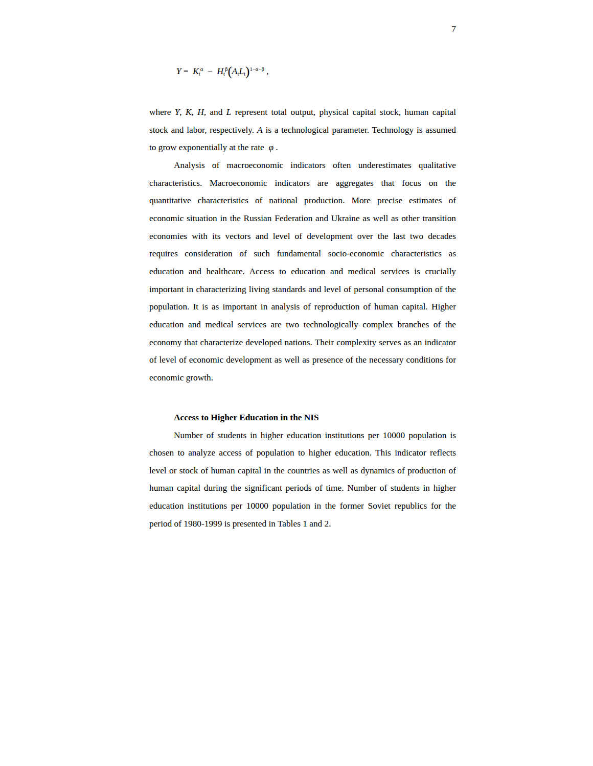7
Y = Ktα − Htβ(AtLt)1−α−β ,
where Y, K, H, and L represent total output, physical capital stock, human capital stock and labor, respectively. A is a technological parameter. Technology is assumed to grow exponentially at the rate φ .
Analysis of macroeconomic indicators often underestimates qualitative characteristics. Macroeconomic indicators are aggregates that focus on the quantitative characteristics of national production. More precise estimates of economic situation in the Russian Federation and Ukraine as well as other transition economies with its vectors and level of development over the last two decades requires consideration of such fundamental socio-economic characteristics as education and healthcare. Access to education and medical services is crucially important in characterizing living standards and level of personal consumption of the population. It is as important in analysis of reproduction of human capital. Higher education and medical services are two technologically complex branches of the economy that characterize developed nations. Their complexity serves as an indicator of level of economic development as well as presence of the necessary conditions for economic growth.
Access to Higher Education in the NIS
Number of students in higher education institutions per 10000 population is chosen to analyze access of population to higher education. This indicator reflects level or stock of human capital in the countries as well as dynamics of production of human capital during the significant periods of time. Number of students in higher education institutions per 10000 population in the former Soviet republics for the period of 1980-1999 is presented in Tables 1 and 2.